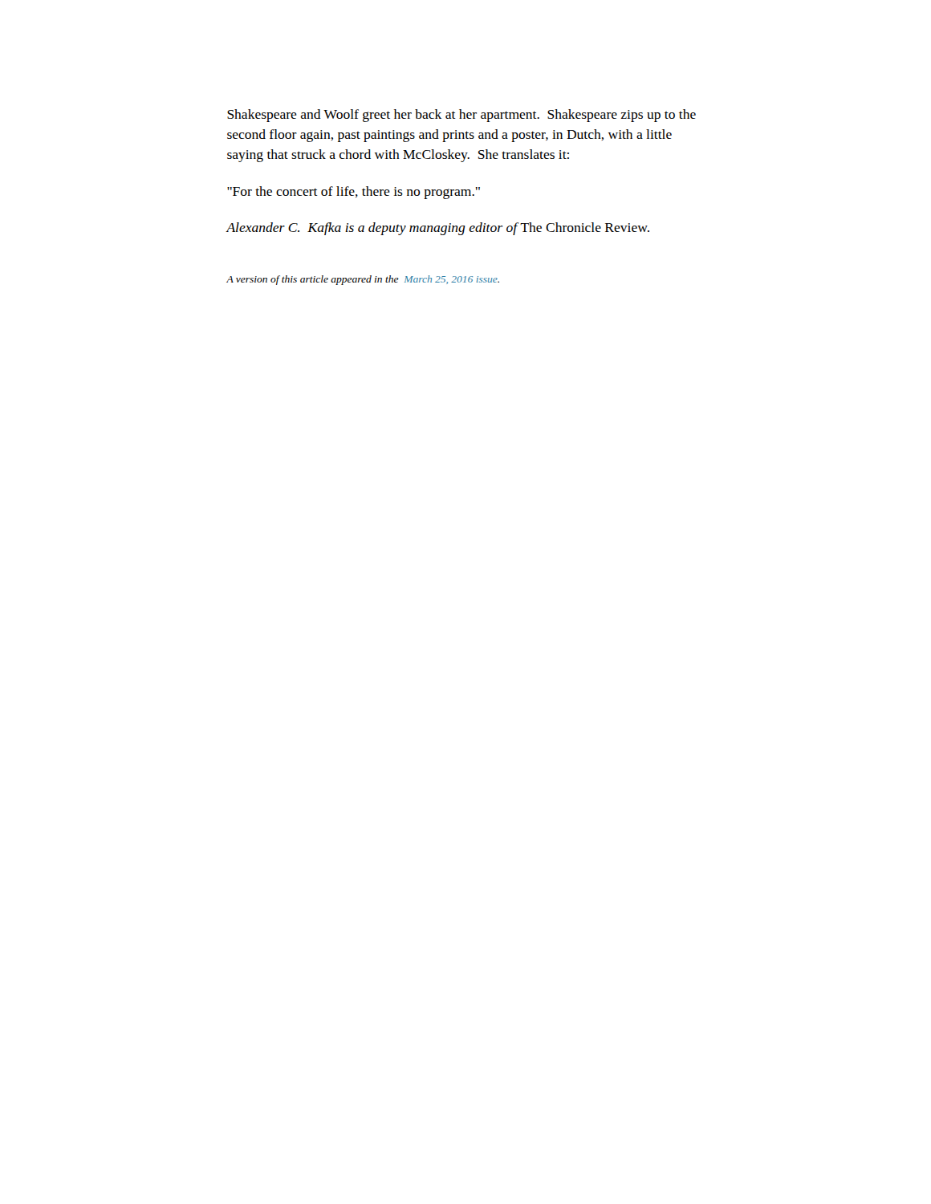Shakespeare and Woolf greet her back at her apartment. Shakespeare zips up to the second floor again, past paintings and prints and a poster, in Dutch, with a little saying that struck a chord with McCloskey. She translates it:
"For the concert of life, there is no program."
Alexander C. Kafka is a deputy managing editor of The Chronicle Review.
A version of this article appeared in the March 25, 2016 issue.